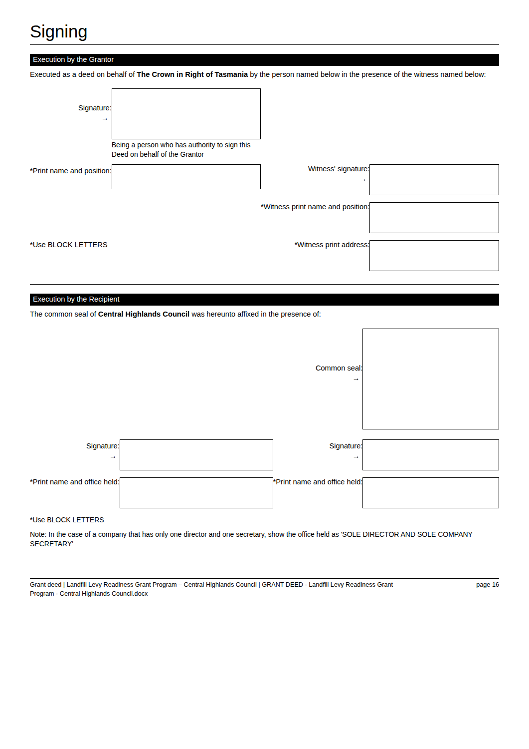Signing
Execution by the Grantor
Executed as a deed on behalf of The Crown in Right of Tasmania by the person named below in the presence of the witness named below:
| Signature: → | Being a person who has authority to sign this Deed on behalf of the Grantor | | | |
| *Print name and position: | | | Witness' signature: → | |
| | | | *Witness print name and position: | |
| *Use BLOCK LETTERS | | *Witness print address: | |
Execution by the Recipient
The common seal of Central Highlands Council was hereunto affixed in the presence of:
| | | | Common seal: → | |
| Signature: → | | | Signature: → | |
| *Print name and office held: | | | *Print name and office held: | |
*Use BLOCK LETTERS
Note: In the case of a company that has only one director and one secretary, show the office held as 'SOLE DIRECTOR AND SOLE COMPANY SECRETARY'
Grant deed | Landfill Levy Readiness Grant Program – Central Highlands Council | GRANT DEED - Landfill Levy Readiness Grant Program - Central Highlands Council.docx
page 16